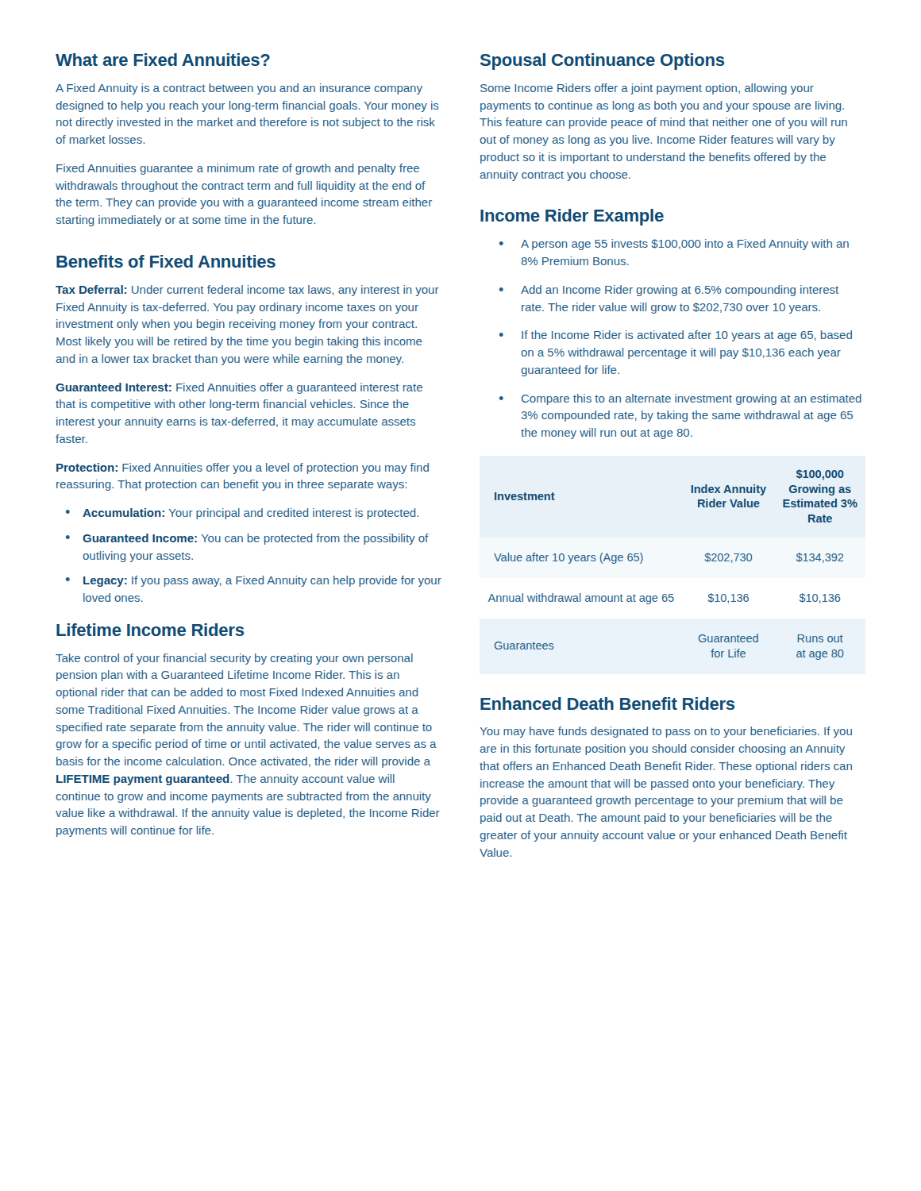What are Fixed Annuities?
A Fixed Annuity is a contract between you and an insurance company designed to help you reach your long-term financial goals. Your money is not directly invested in the market and therefore is not subject to the risk of market losses.
Fixed Annuities guarantee a minimum rate of growth and penalty free withdrawals throughout the contract term and full liquidity at the end of the term. They can provide you with a guaranteed income stream either starting immediately or at some time in the future.
Benefits of Fixed Annuities
Tax Deferral: Under current federal income tax laws, any interest in your Fixed Annuity is tax-deferred. You pay ordinary income taxes on your investment only when you begin receiving money from your contract. Most likely you will be retired by the time you begin taking this income and in a lower tax bracket than you were while earning the money.
Guaranteed Interest: Fixed Annuities offer a guaranteed interest rate that is competitive with other long-term financial vehicles. Since the interest your annuity earns is tax-deferred, it may accumulate assets faster.
Protection: Fixed Annuities offer you a level of protection you may find reassuring. That protection can benefit you in three separate ways:
Accumulation: Your principal and credited interest is protected.
Guaranteed Income: You can be protected from the possibility of outliving your assets.
Legacy: If you pass away, a Fixed Annuity can help provide for your loved ones.
Lifetime Income Riders
Take control of your financial security by creating your own personal pension plan with a Guaranteed Lifetime Income Rider. This is an optional rider that can be added to most Fixed Indexed Annuities and some Traditional Fixed Annuities. The Income Rider value grows at a specified rate separate from the annuity value. The rider will continue to grow for a specific period of time or until activated, the value serves as a basis for the income calculation. Once activated, the rider will provide a LIFETIME payment guaranteed. The annuity account value will continue to grow and income payments are subtracted from the annuity value like a withdrawal. If the annuity value is depleted, the Income Rider payments will continue for life.
Spousal Continuance Options
Some Income Riders offer a joint payment option, allowing your payments to continue as long as both you and your spouse are living. This feature can provide peace of mind that neither one of you will run out of money as long as you live. Income Rider features will vary by product so it is important to understand the benefits offered by the annuity contract you choose.
Income Rider Example
A person age 55 invests $100,000 into a Fixed Annuity with an 8% Premium Bonus.
Add an Income Rider growing at 6.5% compounding interest rate. The rider value will grow to $202,730 over 10 years.
If the Income Rider is activated after 10 years at age 65, based on a 5% withdrawal percentage it will pay $10,136 each year guaranteed for life.
Compare this to an alternate investment growing at an estimated 3% compounded rate, by taking the same withdrawal at age 65 the money will run out at age 80.
| Investment | Index Annuity Rider Value | $100,000 Growing as Estimated 3% Rate |
| --- | --- | --- |
| Value after 10 years (Age 65) | $202,730 | $134,392 |
| Annual withdrawal amount at age 65 | $10,136 | $10,136 |
| Guarantees | Guaranteed for Life | Runs out at age 80 |
Enhanced Death Benefit Riders
You may have funds designated to pass on to your beneficiaries. If you are in this fortunate position you should consider choosing an Annuity that offers an Enhanced Death Benefit Rider. These optional riders can increase the amount that will be passed onto your beneficiary. They provide a guaranteed growth percentage to your premium that will be paid out at Death. The amount paid to your beneficiaries will be the greater of your annuity account value or your enhanced Death Benefit Value.